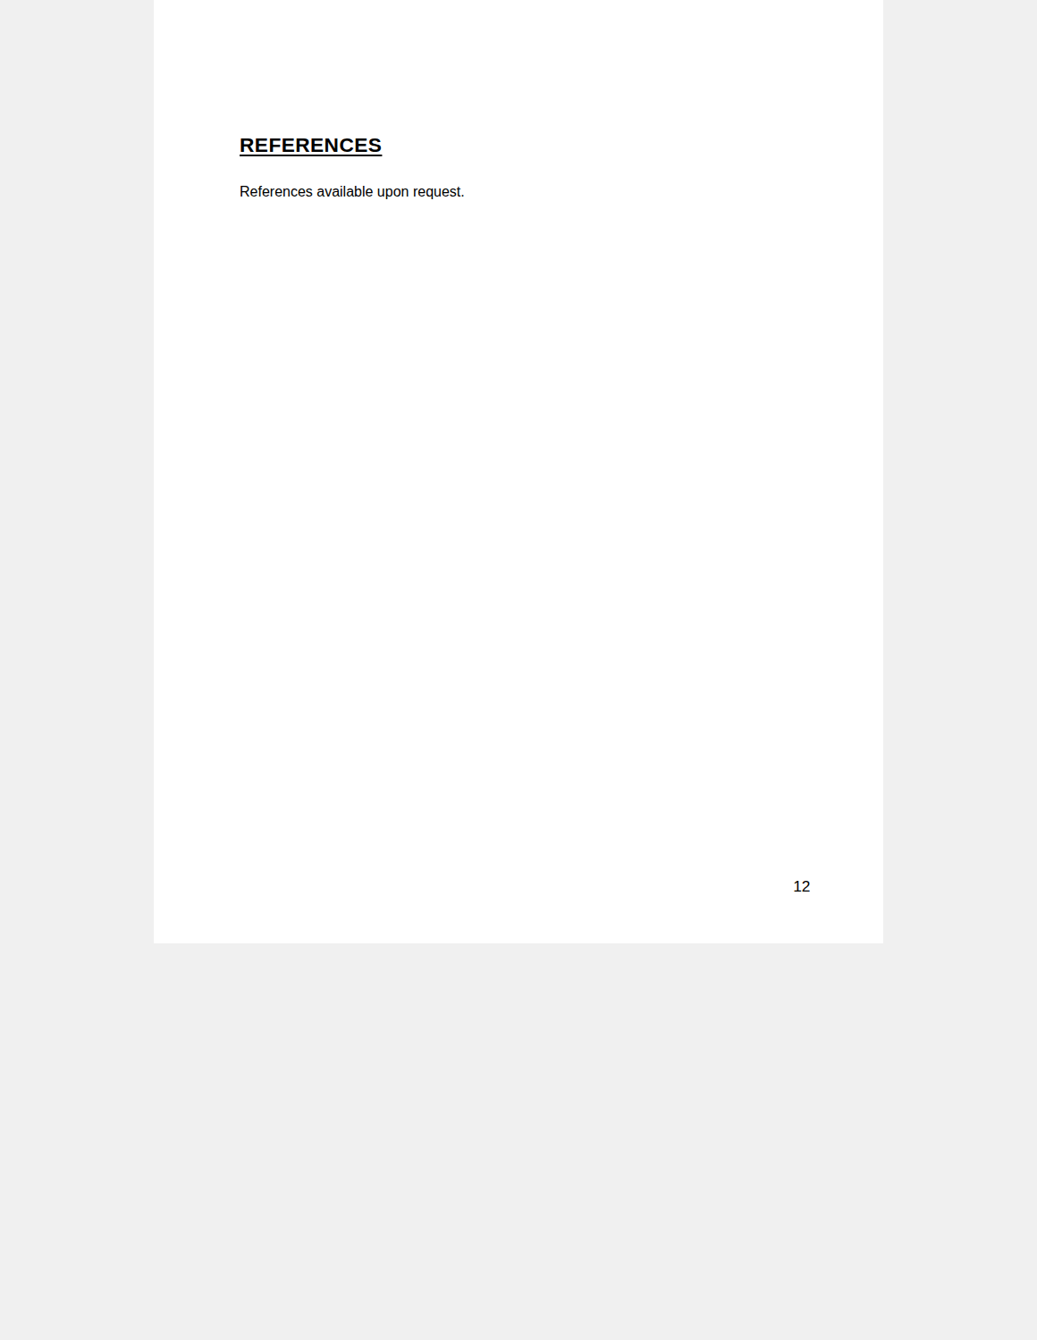REFERENCES
References available upon request.
12